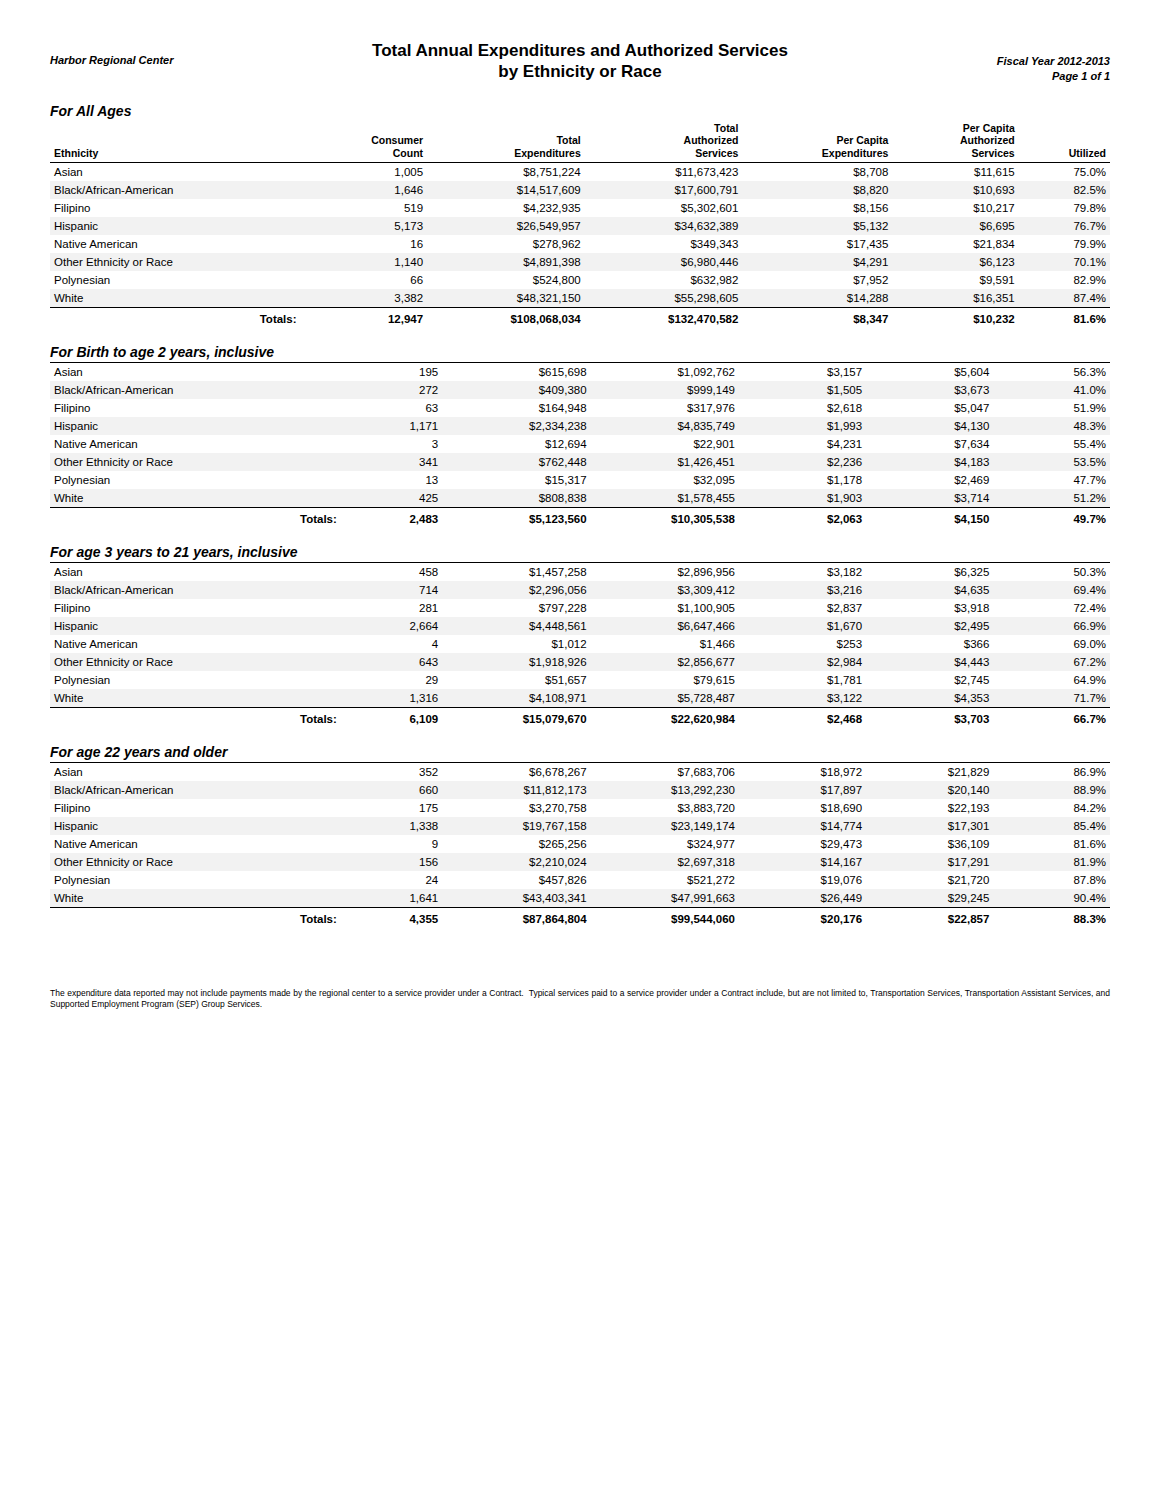Harbor Regional Center
Total Annual Expenditures and Authorized Services
by Ethnicity or Race
Fiscal Year 2012-2013
Page 1 of 1
For All Ages
| | Consumer | Total | Total Authorized | Per Capita | Per Capita Authorized | |
| --- | --- | --- | --- | --- | --- | --- |
| Ethnicity | Count | Expenditures | Services | Expenditures | Services | Utilized |
| Asian | 1,005 | $8,751,224 | $11,673,423 | $8,708 | $11,615 | 75.0% |
| Black/African-American | 1,646 | $14,517,609 | $17,600,791 | $8,820 | $10,693 | 82.5% |
| Filipino | 519 | $4,232,935 | $5,302,601 | $8,156 | $10,217 | 79.8% |
| Hispanic | 5,173 | $26,549,957 | $34,632,389 | $5,132 | $6,695 | 76.7% |
| Native American | 16 | $278,962 | $349,343 | $17,435 | $21,834 | 79.9% |
| Other Ethnicity or Race | 1,140 | $4,891,398 | $6,980,446 | $4,291 | $6,123 | 70.1% |
| Polynesian | 66 | $524,800 | $632,982 | $7,952 | $9,591 | 82.9% |
| White | 3,382 | $48,321,150 | $55,298,605 | $14,288 | $16,351 | 87.4% |
| Totals: | 12,947 | $108,068,034 | $132,470,582 | $8,347 | $10,232 | 81.6% |
For Birth to age 2 years, inclusive
| Asian | 195 | $615,698 | $1,092,762 | $3,157 | $5,604 | 56.3% |
| Black/African-American | 272 | $409,380 | $999,149 | $1,505 | $3,673 | 41.0% |
| Filipino | 63 | $164,948 | $317,976 | $2,618 | $5,047 | 51.9% |
| Hispanic | 1,171 | $2,334,238 | $4,835,749 | $1,993 | $4,130 | 48.3% |
| Native American | 3 | $12,694 | $22,901 | $4,231 | $7,634 | 55.4% |
| Other Ethnicity or Race | 341 | $762,448 | $1,426,451 | $2,236 | $4,183 | 53.5% |
| Polynesian | 13 | $15,317 | $32,095 | $1,178 | $2,469 | 47.7% |
| White | 425 | $808,838 | $1,578,455 | $1,903 | $3,714 | 51.2% |
| Totals: | 2,483 | $5,123,560 | $10,305,538 | $2,063 | $4,150 | 49.7% |
For age 3 years to 21 years, inclusive
| Asian | 458 | $1,457,258 | $2,896,956 | $3,182 | $6,325 | 50.3% |
| Black/African-American | 714 | $2,296,056 | $3,309,412 | $3,216 | $4,635 | 69.4% |
| Filipino | 281 | $797,228 | $1,100,905 | $2,837 | $3,918 | 72.4% |
| Hispanic | 2,664 | $4,448,561 | $6,647,466 | $1,670 | $2,495 | 66.9% |
| Native American | 4 | $1,012 | $1,466 | $253 | $366 | 69.0% |
| Other Ethnicity or Race | 643 | $1,918,926 | $2,856,677 | $2,984 | $4,443 | 67.2% |
| Polynesian | 29 | $51,657 | $79,615 | $1,781 | $2,745 | 64.9% |
| White | 1,316 | $4,108,971 | $5,728,487 | $3,122 | $4,353 | 71.7% |
| Totals: | 6,109 | $15,079,670 | $22,620,984 | $2,468 | $3,703 | 66.7% |
For age 22 years and older
| Asian | 352 | $6,678,267 | $7,683,706 | $18,972 | $21,829 | 86.9% |
| Black/African-American | 660 | $11,812,173 | $13,292,230 | $17,897 | $20,140 | 88.9% |
| Filipino | 175 | $3,270,758 | $3,883,720 | $18,690 | $22,193 | 84.2% |
| Hispanic | 1,338 | $19,767,158 | $23,149,174 | $14,774 | $17,301 | 85.4% |
| Native American | 9 | $265,256 | $324,977 | $29,473 | $36,109 | 81.6% |
| Other Ethnicity or Race | 156 | $2,210,024 | $2,697,318 | $14,167 | $17,291 | 81.9% |
| Polynesian | 24 | $457,826 | $521,272 | $19,076 | $21,720 | 87.8% |
| White | 1,641 | $43,403,341 | $47,991,663 | $26,449 | $29,245 | 90.4% |
| Totals: | 4,355 | $87,864,804 | $99,544,060 | $20,176 | $22,857 | 88.3% |
The expenditure data reported may not include payments made by the regional center to a service provider under a Contract. Typical services paid to a service provider under a Contract include, but are not limited to, Transportation Services, Transportation Assistant Services, and Supported Employment Program (SEP) Group Services.